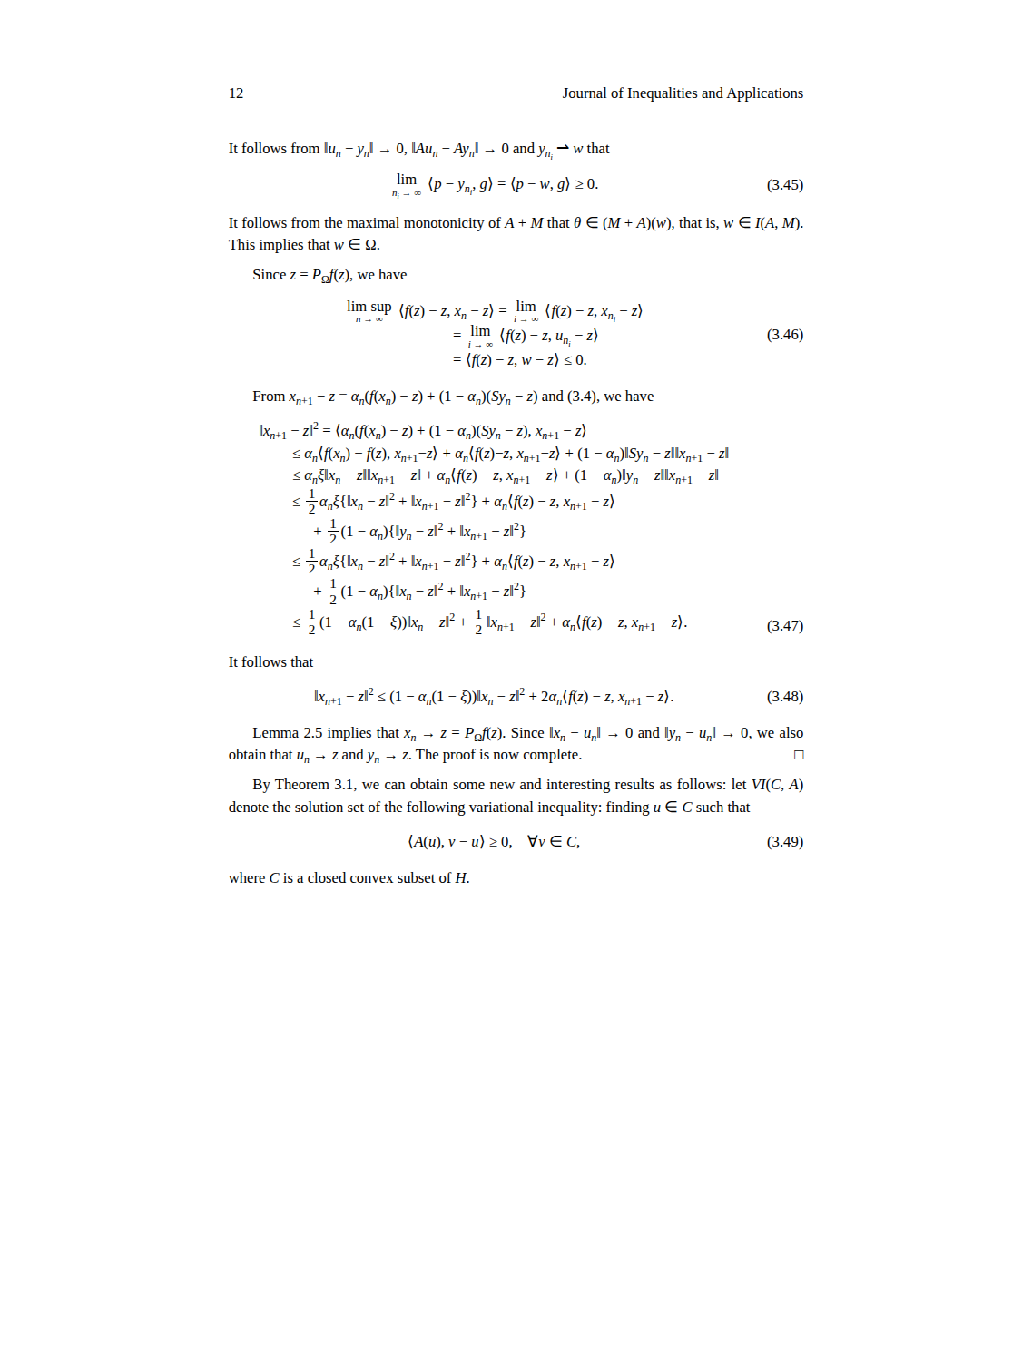12
Journal of Inequalities and Applications
It follows from ‖un − yn‖ → 0, ‖Aun − Ayn‖ → 0 and yni ⇀ w that
lim ni → ∞ ⟨p − yni, g⟩ = ⟨p − w, g⟩ ≥ 0.
(3.45)
It follows from the maximal monotonicity of A + M that θ ∈ (M + A)(w), that is, w ∈ I(A, M). This implies that w ∈ Ω.
Since z = PΩf(z), we have
lim sup n → ∞ ⟨f(z) − z, xn − z⟩ = lim i → ∞ ⟨f(z) − z, xni − z⟩ = lim i → ∞ ⟨f(z) − z, uni − z⟩ = ⟨f(z) − z, w − z⟩ ≤ 0.
(3.46)
From xn+1 − z = αn(f(xn) − z) + (1 − αn)(Syn − z) and (3.4), we have
‖xn+1 − z‖2 = ⟨αn(f(xn) − z) + (1 − αn)(Syn − z), xn+1 − z⟩ ≤ αn⟨f(xn) − f(z), xn+1−z⟩ + αn⟨f(z)−z, xn+1−z⟩ + (1 − αn)‖Syn − z‖‖xn+1 − z‖ ≤ αnξ‖xn − z‖‖xn+1 − z‖ + αn⟨f(z) − z, xn+1 − z⟩ + (1 − αn)‖yn − z‖‖xn+1 − z‖ ≤ 12 αnξ{‖xn − z‖2 + ‖xn+1 − z‖2} + αn⟨f(z) − z, xn+1 − z⟩ + 12(1 − αn){‖yn − z‖2 + ‖xn+1 − z‖2} ≤ 12 αnξ{‖xn − z‖2 + ‖xn+1 − z‖2} + αn⟨f(z) − z, xn+1 − z⟩ + 12(1 − αn){‖xn − z‖2 + ‖xn+1 − z‖2} ≤ 12(1 − αn(1 − ξ))‖xn − z‖2 + 12‖xn+1 − z‖2 + αn⟨f(z) − z, xn+1 − z⟩.
(3.47)
It follows that
‖xn+1 − z‖2 ≤ (1 − αn(1 − ξ))‖xn − z‖2 + 2αn⟨f(z) − z, xn+1 − z⟩.
(3.48)
Lemma 2.5 implies that xn → z = PΩf(z). Since ‖xn − un‖ → 0 and ‖yn − un‖ → 0, we also obtain that un → z and yn → z. The proof is now complete. □
By Theorem 3.1, we can obtain some new and interesting results as follows: let VI(C, A) denote the solution set of the following variational inequality: finding u ∈ C such that
⟨A(u), v − u⟩ ≥ 0, ∀v ∈ C,
(3.49)
where C is a closed convex subset of H.